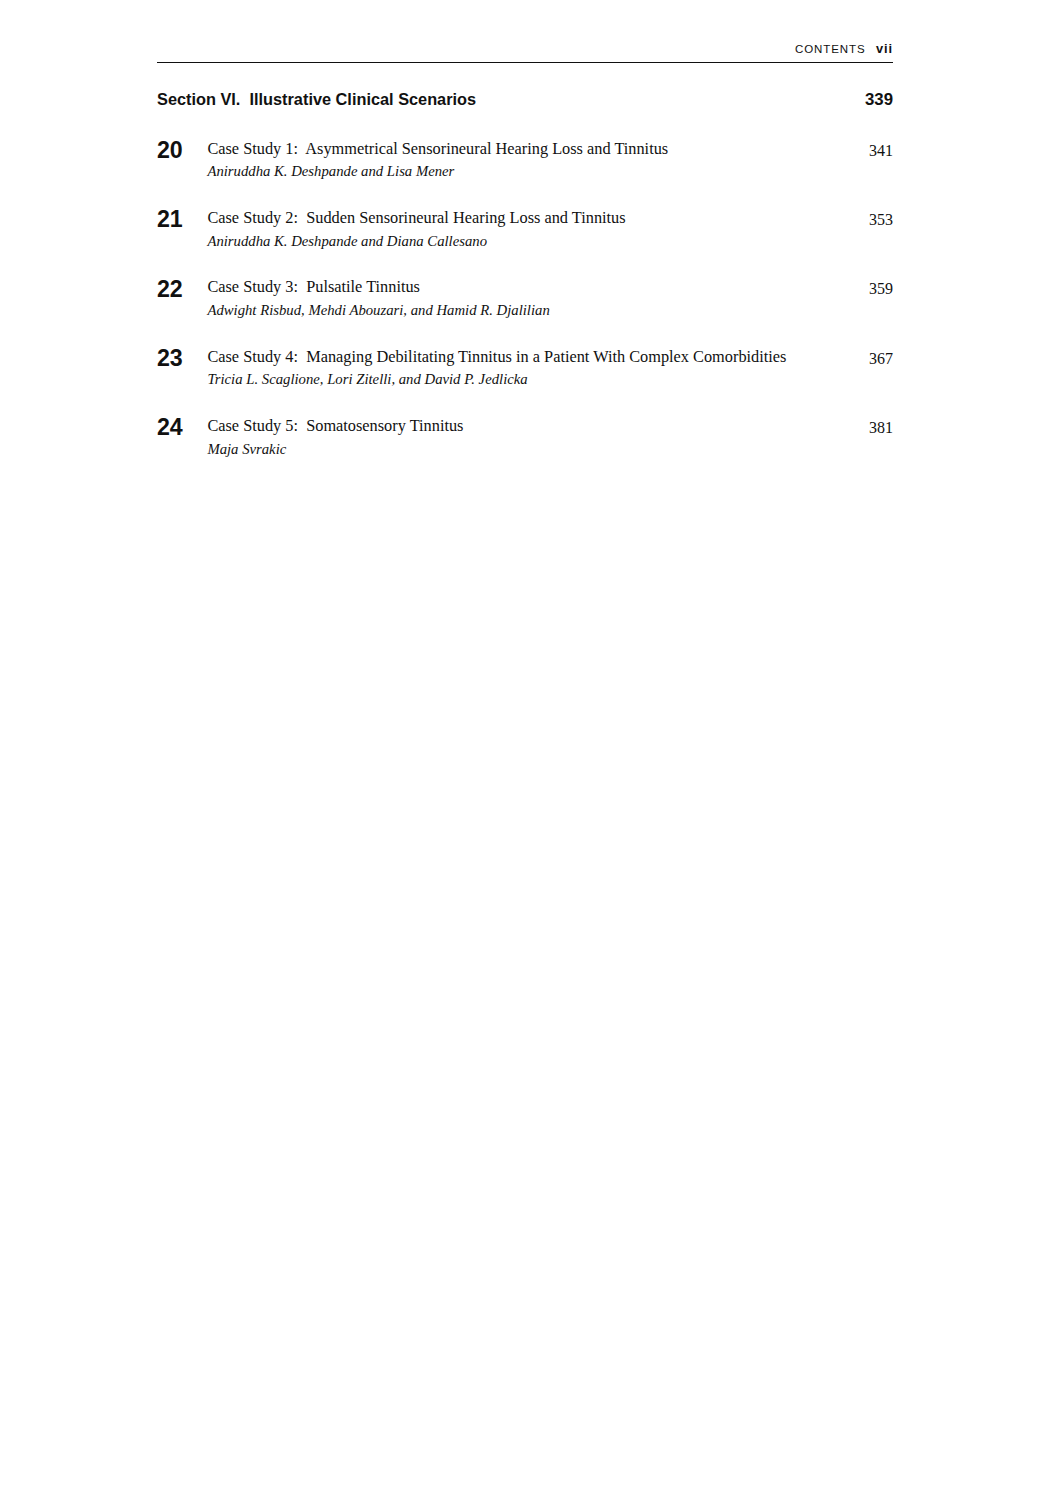Contents vii
Section VI. Illustrative Clinical Scenarios 339
20 Case Study 1: Asymmetrical Sensorineural Hearing Loss and Tinnitus Aniruddha K. Deshpande and Lisa Mener 341
21 Case Study 2: Sudden Sensorineural Hearing Loss and Tinnitus Aniruddha K. Deshpande and Diana Callesano 353
22 Case Study 3: Pulsatile Tinnitus Adwight Risbud, Mehdi Abouzari, and Hamid R. Djalilian 359
23 Case Study 4: Managing Debilitating Tinnitus in a Patient With Complex Comorbidities Tricia L. Scaglione, Lori Zitelli, and David P. Jedlicka 367
24 Case Study 5: Somatosensory Tinnitus Maja Svrakic 381